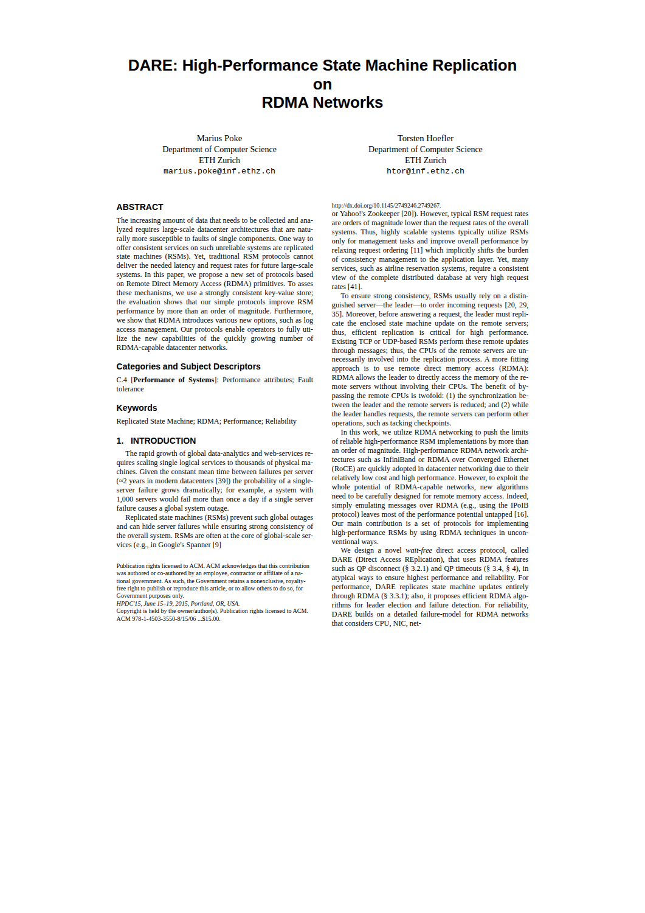DARE: High-Performance State Machine Replication on
RDMA Networks
| Marius Poke Department of Computer Science ETH Zurich marius.poke@inf.ethz.ch | Torsten Hoefler Department of Computer Science ETH Zurich htor@inf.ethz.ch |
ABSTRACT
The increasing amount of data that needs to be collected and analyzed requires large-scale datacenter architectures that are naturally more susceptible to faults of single components. One way to offer consistent services on such unreliable systems are replicated state machines (RSMs). Yet, traditional RSM protocols cannot deliver the needed latency and request rates for future large-scale systems. In this paper, we propose a new set of protocols based on Remote Direct Memory Access (RDMA) primitives. To asses these mechanisms, we use a strongly consistent key-value store; the evaluation shows that our simple protocols improve RSM performance by more than an order of magnitude. Furthermore, we show that RDMA introduces various new options, such as log access management. Our protocols enable operators to fully utilize the new capabilities of the quickly growing number of RDMA-capable datacenter networks.
Categories and Subject Descriptors
C.4 [Performance of Systems]: Performance attributes; Fault tolerance
Keywords
Replicated State Machine; RDMA; Performance; Reliability
1. INTRODUCTION
The rapid growth of global data-analytics and web-services requires scaling single logical services to thousands of physical machines. Given the constant mean time between failures per server (≈2 years in modern datacenters [39]) the probability of a single-server failure grows dramatically; for example, a system with 1,000 servers would fail more than once a day if a single server failure causes a global system outage.
Replicated state machines (RSMs) prevent such global outages and can hide server failures while ensuring strong consistency of the overall system. RSMs are often at the core of global-scale services (e.g., in Google's Spanner [9]
Publication rights licensed to ACM. ACM acknowledges that this contribution was authored or co-authored by an employee, contractor or affiliate of a national government. As such, the Government retains a nonexclusive, royalty-free right to publish or reproduce this article, or to allow others to do so, for Government purposes only.
HPDC'15, June 15–19, 2015, Portland, OR, USA.
Copyright is held by the owner/author(s). Publication rights licensed to ACM.
ACM 978-1-4503-3550-8/15/06 ...$15.00.
http://dx.doi.org/10.1145/2749246.2749267.
or Yahoo!'s Zookeeper [20]). However, typical RSM request rates are orders of magnitude lower than the request rates of the overall systems. Thus, highly scalable systems typically utilize RSMs only for management tasks and improve overall performance by relaxing request ordering [11] which implicitly shifts the burden of consistency management to the application layer. Yet, many services, such as airline reservation systems, require a consistent view of the complete distributed database at very high request rates [41].
To ensure strong consistency, RSMs usually rely on a distinguished server—the leader—to order incoming requests [20, 29, 35]. Moreover, before answering a request, the leader must replicate the enclosed state machine update on the remote servers; thus, efficient replication is critical for high performance. Existing TCP or UDP-based RSMs perform these remote updates through messages; thus, the CPUs of the remote servers are unnecessarily involved into the replication process. A more fitting approach is to use remote direct memory access (RDMA): RDMA allows the leader to directly access the memory of the remote servers without involving their CPUs. The benefit of bypassing the remote CPUs is twofold: (1) the synchronization between the leader and the remote servers is reduced; and (2) while the leader handles requests, the remote servers can perform other operations, such as tacking checkpoints.
In this work, we utilize RDMA networking to push the limits of reliable high-performance RSM implementations by more than an order of magnitude. High-performance RDMA network architectures such as InfiniBand or RDMA over Converged Ethernet (RoCE) are quickly adopted in datacenter networking due to their relatively low cost and high performance. However, to exploit the whole potential of RDMA-capable networks, new algorithms need to be carefully designed for remote memory access. Indeed, simply emulating messages over RDMA (e.g., using the IPoIB protocol) leaves most of the performance potential untapped [16]. Our main contribution is a set of protocols for implementing high-performance RSMs by using RDMA techniques in unconventional ways.
We design a novel wait-free direct access protocol, called DARE (Direct Access REplication), that uses RDMA features such as QP disconnect (§ 3.2.1) and QP timeouts (§ 3.4, § 4), in atypical ways to ensure highest performance and reliability. For performance, DARE replicates state machine updates entirely through RDMA (§ 3.3.1); also, it proposes efficient RDMA algorithms for leader election and failure detection. For reliability, DARE builds on a detailed failure-model for RDMA networks that considers CPU, NIC, net-